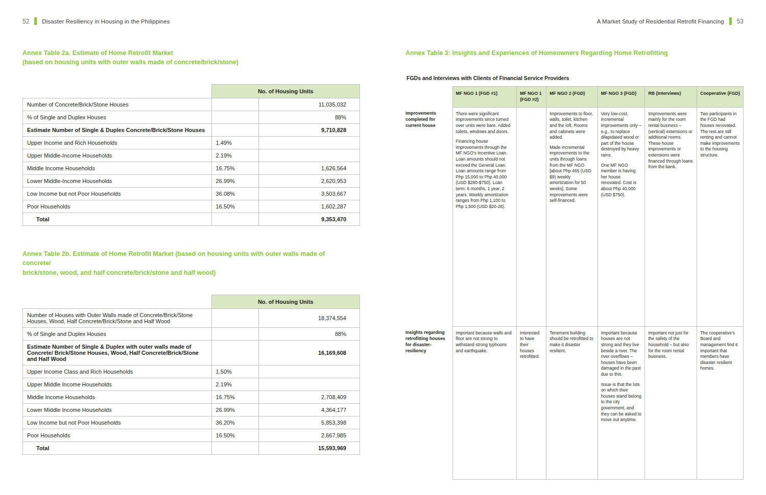52 Disaster Resiliency in Housing in the Philippines
Annex Table 2a. Estimate of Home Retrofit Market
(based on housing units with outer walls made of concrete/brick/stone)
| | No. of Housing Units |
| --- | --- |
| Number of Concrete/Brick/Stone Houses | | 11,035,032 |
| % of Single and Duplex Houses | | 88% |
| Estimate Number of Single & Duplex Concrete/Brick/Stone Houses | | 9,710,828 |
| Upper Income and Rich Households | 1.49% | |
| Upper Middle-Income Households | 2.19% | |
| Middle Income Households | 16.75% | 1,626,564 |
| Lower Middle-Income Households | 26.99% | 2,620,953 |
| Low Income but not Poor Households | 36.08% | 3,503,667 |
| Poor Households | 16.50% | 1,602,287 |
| Total | | 9,353,470 |
Annex Table 2b. Estimate of Home Retrofit Market (based on housing units with outer walls made of concrete/
brick/stone, wood, and half concrete/brick/stone and half wood)
| | No. of Housing Units |
| --- | --- |
| Number of Houses with Outer Walls made of Concrete/Brick/Stone Houses, Wood, Half Concrete/Brick/Stone and Half Wood | | 18,374,554 |
| % of Single and Duplex Houses | | 88% |
| Estimate Number of Single & Duplex with outer walls made of Concrete/ Brick/Stone Houses, Wood, Half Concrete/Brick/Stone and Half Wood | | 16,169,608 |
| Upper Income Class and Rich Households | 1.50% | |
| Upper Middle Income Households | 2.19% | |
| Middle Income Households | 16.75% | 2,708,409 |
| Lower Middle Income Households | 26.99% | 4,364,177 |
| Low Income but not Poor Households | 36.20% | 5,853,398 |
| Poor Households | 16.50% | 2,667,985 |
| Total | | 15,593,969 |
A Market Study of Residential Retrofit Financing 53
Annex Table 3: Insights and Experiences of Homeowners Regarding Home Retrofitting
FGDs and Interviews with Clients of Financial Service Providers
| | MF NGO 1 (FGD #1) | MF NGO 1 (FGD #2) | MF NGO 2 (FGD) | MF NGO 3 (FGD) | RB (Interviews) | Cooperative (FGD) |
| --- | --- | --- | --- | --- | --- | --- |
| Improvements completed for current house | There were significant improvements since turned over units were bare. Added toilets, windows and doors. Financing house improvements through the MF NGO's Incentive Loan. Loan amounts should not exceed the General Loan. Loan amounts range from Php 15,000 to Php 40,000 (USD $280-$750). Loan term: 6 months, 1 year, 2 years. Weekly amortization ranges from Php 1,100 to Php 1,500 (USD $20-28). | | Improvements to floor, walls, toilet, kitchen and the loft. Rooms and cabinets were added. Made incremental improvements to the units through loans from the MF NGO [about Php 465 (USD $9) weekly amortization for 50 weeks]. Some improvements were self-financed. | Very low-cost, incremental improvements only – e.g., to replace dilapidated wood or part of the house destroyed by heavy rains. One MF NGO member is having her house renovated. Cost is about Php 40,000 (USD $750). | Improvements were mainly for the room rental business – (vertical) extensions or additional rooms. These house improvements or extensions were financed through loans from the bank. | Two participants in the FGD had houses renovated. The rest are still renting and cannot make improvements to the housing structure. |
| Insights regarding retrofitting houses for disaster-resiliency | Important because walls and floor are not strong to withstand strong typhoons and earthquake. | Interested to have their houses retrofitted. | Tenement building should be retrofitted to make it disaster resilient. | Important because houses are not strong and they live beside a river. The river overflows – houses have been damaged in the past due to this. Issue is that the lots on which their houses stand belong to the city government, and they can be asked to move out anytime. | Important not just for the safety of the household – but also for the room rental business. | The cooperative's Board and management find it important that members have disaster resilient homes. |